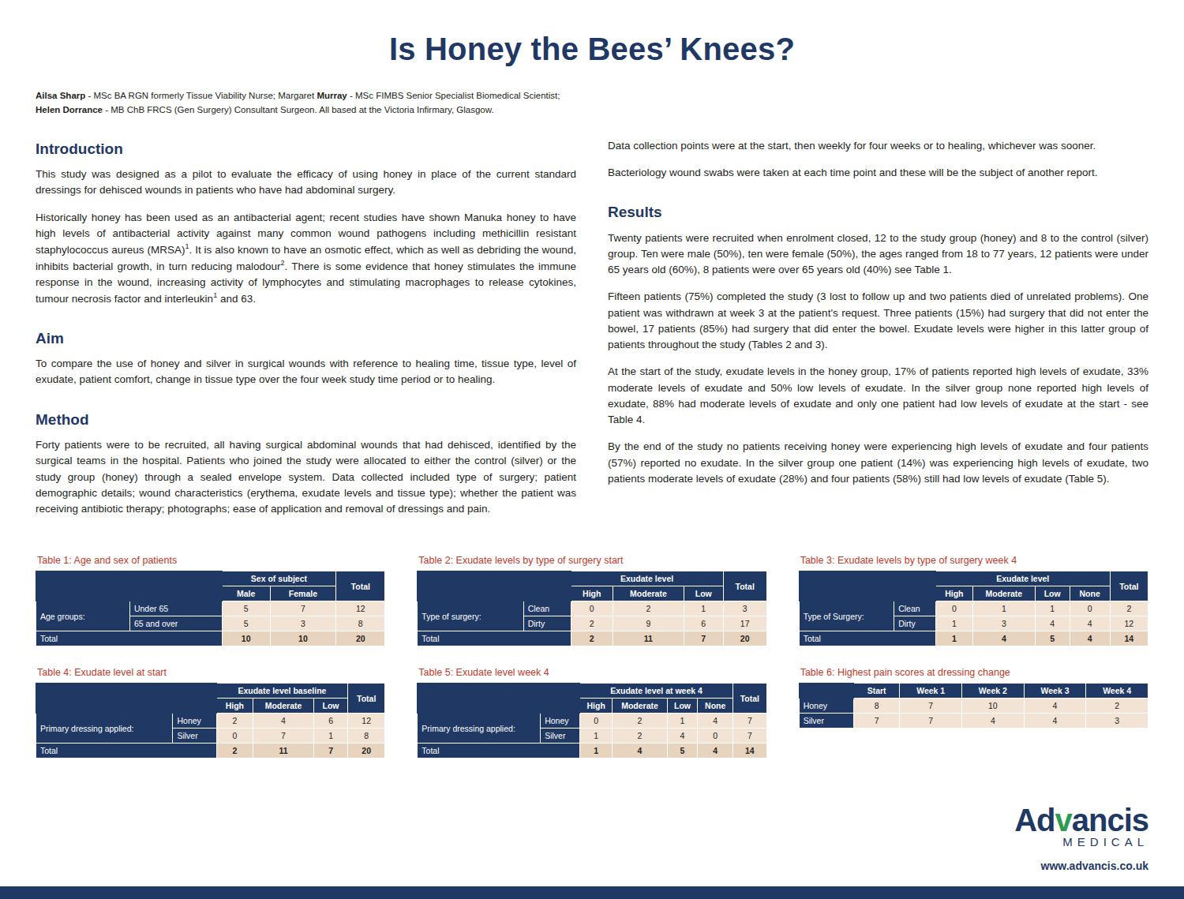Is Honey the Bees’ Knees?
Ailsa Sharp - MSc BA RGN formerly Tissue Viability Nurse; Margaret Murray - MSc FIMBS Senior Specialist Biomedical Scientist;
Helen Dorrance - MB ChB FRCS (Gen Surgery) Consultant Surgeon. All based at the Victoria Infirmary, Glasgow.
Introduction
This study was designed as a pilot to evaluate the efficacy of using honey in place of the current standard dressings for dehisced wounds in patients who have had abdominal surgery.
Historically honey has been used as an antibacterial agent; recent studies have shown Manuka honey to have high levels of antibacterial activity against many common wound pathogens including methicillin resistant staphylococcus aureus (MRSA)1. It is also known to have an osmotic effect, which as well as debriding the wound, inhibits bacterial growth, in turn reducing malodour2. There is some evidence that honey stimulates the immune response in the wound, increasing activity of lymphocytes and stimulating macrophages to release cytokines, tumour necrosis factor and interleukin1 and 63.
Aim
To compare the use of honey and silver in surgical wounds with reference to healing time, tissue type, level of exudate, patient comfort, change in tissue type over the four week study time period or to healing.
Method
Forty patients were to be recruited, all having surgical abdominal wounds that had dehisced, identified by the surgical teams in the hospital. Patients who joined the study were allocated to either the control (silver) or the study group (honey) through a sealed envelope system. Data collected included type of surgery; patient demographic details; wound characteristics (erythema, exudate levels and tissue type); whether the patient was receiving antibiotic therapy; photographs; ease of application and removal of dressings and pain.
Data collection points were at the start, then weekly for four weeks or to healing, whichever was sooner.
Bacteriology wound swabs were taken at each time point and these will be the subject of another report.
Results
Twenty patients were recruited when enrolment closed, 12 to the study group (honey) and 8 to the control (silver) group. Ten were male (50%), ten were female (50%), the ages ranged from 18 to 77 years, 12 patients were under 65 years old (60%), 8 patients were over 65 years old (40%) see Table 1.
Fifteen patients (75%) completed the study (3 lost to follow up and two patients died of unrelated problems). One patient was withdrawn at week 3 at the patient's request. Three patients (15%) had surgery that did not enter the bowel, 17 patients (85%) had surgery that did enter the bowel. Exudate levels were higher in this latter group of patients throughout the study (Tables 2 and 3).
At the start of the study, exudate levels in the honey group, 17% of patients reported high levels of exudate, 33% moderate levels of exudate and 50% low levels of exudate. In the silver group none reported high levels of exudate, 88% had moderate levels of exudate and only one patient had low levels of exudate at the start - see Table 4.
By the end of the study no patients receiving honey were experiencing high levels of exudate and four patients (57%) reported no exudate. In the silver group one patient (14%) was experiencing high levels of exudate, two patients moderate levels of exudate (28%) and four patients (58%) still had low levels of exudate (Table 5).
Table 1: Age and sex of patients
| | | Sex of subject | Total |
| --- | --- | --- | --- |
| | | Male | Female |
| Age groups: | Under 65 | 5 | 7 | 12 |
| 65 and over | 5 | 3 | 8 |
| Total | 10 | 10 | 20 |
Table 4: Exudate level at start
| | | Exudate level baseline | Total |
| --- | --- | --- | --- |
| | | High | Moderate | Low |
| Primary dressing applied: | Honey | 2 | 4 | 6 | 12 |
| Silver | 0 | 7 | 1 | 8 |
| Total | 2 | 11 | 7 | 20 |
Table 2: Exudate levels by type of surgery start
| | | Exudate level | Total |
| --- | --- | --- | --- |
| | | High | Moderate | Low |
| Type of surgery: | Clean | 0 | 2 | 1 | 3 |
| Dirty | 2 | 9 | 6 | 17 |
| Total | 2 | 11 | 7 | 20 |
Table 5: Exudate level week 4
| | | Exudate level at week 4 | Total |
| --- | --- | --- | --- |
| | | High | Moderate | Low | None |
| Primary dressing applied: | Honey | 0 | 2 | 1 | 4 | 7 |
| Silver | 1 | 2 | 4 | 0 | 7 |
| Total | 1 | 4 | 5 | 4 | 14 |
Table 3: Exudate levels by type of surgery week 4
| | | Exudate level | Total |
| --- | --- | --- | --- |
| | | High | Moderate | Low | None |
| Type of Surgery: | Clean | 0 | 1 | 1 | 0 | 2 |
| Dirty | 1 | 3 | 4 | 4 | 12 |
| Total | 1 | 4 | 5 | 4 | 14 |
Table 6: Highest pain scores at dressing change
| | Start | Week 1 | Week 2 | Week 3 | Week 4 |
| --- | --- | --- | --- | --- | --- |
| Honey | 8 | 7 | 10 | 4 | 2 |
| Silver | 7 | 7 | 4 | 4 | 3 |
Advancis
MEDICAL
www.advancis.co.uk